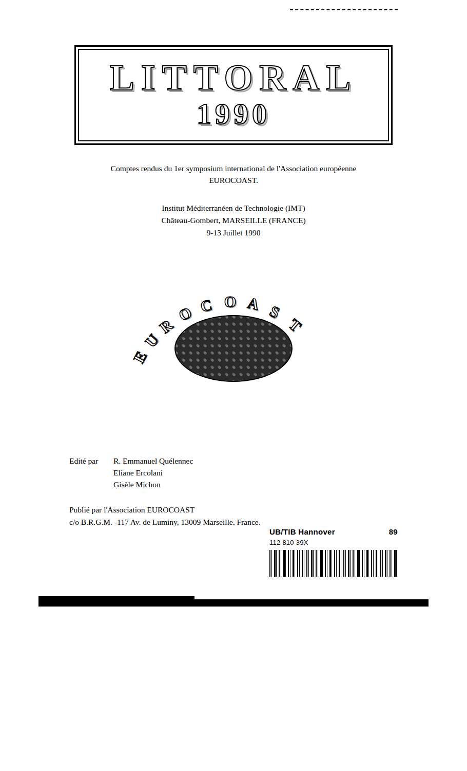LITTORAL
1990
Comptes rendus du 1er symposium international de l'Association européenne
EUROCOAST.
Institut Méditerranéen de Technologie (IMT)
Château-Gombert, MARSEILLE (FRANCE)
9-13 Juillet 1990
E U R O C O A S T
Edité par R. Emmanuel Quélennec
Eliane Ercolani
Gisèle Michon
Publié par l'Association EUROCOAST
c/o B.R.G.M. -117 Av. de Luminy, 13009 Marseille. France.
UB/TIB Hannover 89
112 810 39X